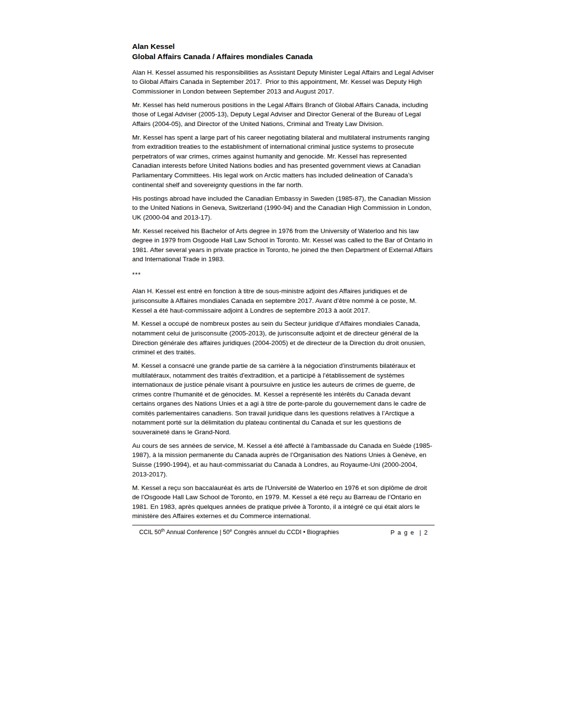Alan KesselGlobal Affairs Canada / Affaires mondiales Canada
Alan H. Kessel assumed his responsibilities as Assistant Deputy Minister Legal Affairs and Legal Adviser to Global Affairs Canada in September 2017. Prior to this appointment, Mr. Kessel was Deputy High Commissioner in London between September 2013 and August 2017.
Mr. Kessel has held numerous positions in the Legal Affairs Branch of Global Affairs Canada, including those of Legal Adviser (2005-13), Deputy Legal Adviser and Director General of the Bureau of Legal Affairs (2004-05), and Director of the United Nations, Criminal and Treaty Law Division.
Mr. Kessel has spent a large part of his career negotiating bilateral and multilateral instruments ranging from extradition treaties to the establishment of international criminal justice systems to prosecute perpetrators of war crimes, crimes against humanity and genocide. Mr. Kessel has represented Canadian interests before United Nations bodies and has presented government views at Canadian Parliamentary Committees. His legal work on Arctic matters has included delineation of Canada’s continental shelf and sovereignty questions in the far north.
His postings abroad have included the Canadian Embassy in Sweden (1985-87), the Canadian Mission to the United Nations in Geneva, Switzerland (1990-94) and the Canadian High Commission in London, UK (2000-04 and 2013-17).
Mr. Kessel received his Bachelor of Arts degree in 1976 from the University of Waterloo and his law degree in 1979 from Osgoode Hall Law School in Toronto. Mr. Kessel was called to the Bar of Ontario in 1981. After several years in private practice in Toronto, he joined the then Department of External Affairs and International Trade in 1983.
***
Alan H. Kessel est entré en fonction à titre de sous-ministre adjoint des Affaires juridiques et de jurisconsulte à Affaires mondiales Canada en septembre 2017. Avant d’être nommé à ce poste, M. Kessel a été haut-commissaire adjoint à Londres de septembre 2013 à août 2017.
M. Kessel a occupé de nombreux postes au sein du Secteur juridique d'Affaires mondiales Canada, notamment celui de jurisconsulte (2005-2013), de jurisconsulte adjoint et de directeur général de la Direction générale des affaires juridiques (2004-2005) et de directeur de la Direction du droit onusien, criminel et des traités.
M. Kessel a consacré une grande partie de sa carrière à la négociation d'instruments bilatéraux et multilatéraux, notamment des traités d'extradition, et a participé à l'établissement de systèmes internationaux de justice pénale visant à poursuivre en justice les auteurs de crimes de guerre, de crimes contre l'humanité et de génocides. M. Kessel a représenté les intérêts du Canada devant certains organes des Nations Unies et a agi à titre de porte-parole du gouvernement dans le cadre de comités parlementaires canadiens. Son travail juridique dans les questions relatives à l’Arctique a notamment porté sur la délimitation du plateau continental du Canada et sur les questions de souveraineté dans le Grand-Nord.
Au cours de ses années de service, M. Kessel a été affecté à l'ambassade du Canada en Suède (1985-1987), à la mission permanente du Canada auprès de l’Organisation des Nations Unies à Genève, en Suisse (1990-1994), et au haut-commissariat du Canada à Londres, au Royaume-Uni (2000-2004, 2013-2017).
M. Kessel a reçu son baccalauréat ès arts de l'Université de Waterloo en 1976 et son diplôme de droit de l’Osgoode Hall Law School de Toronto, en 1979. M. Kessel a été reçu au Barreau de l’Ontario en 1981. En 1983, après quelques années de pratique privée à Toronto, il a intégré ce qui était alors le ministère des Affaires externes et du Commerce international.
CCIL 50th Annual Conference | 50e Congrès annuel du CCDI • Biographies
P a g e | 2